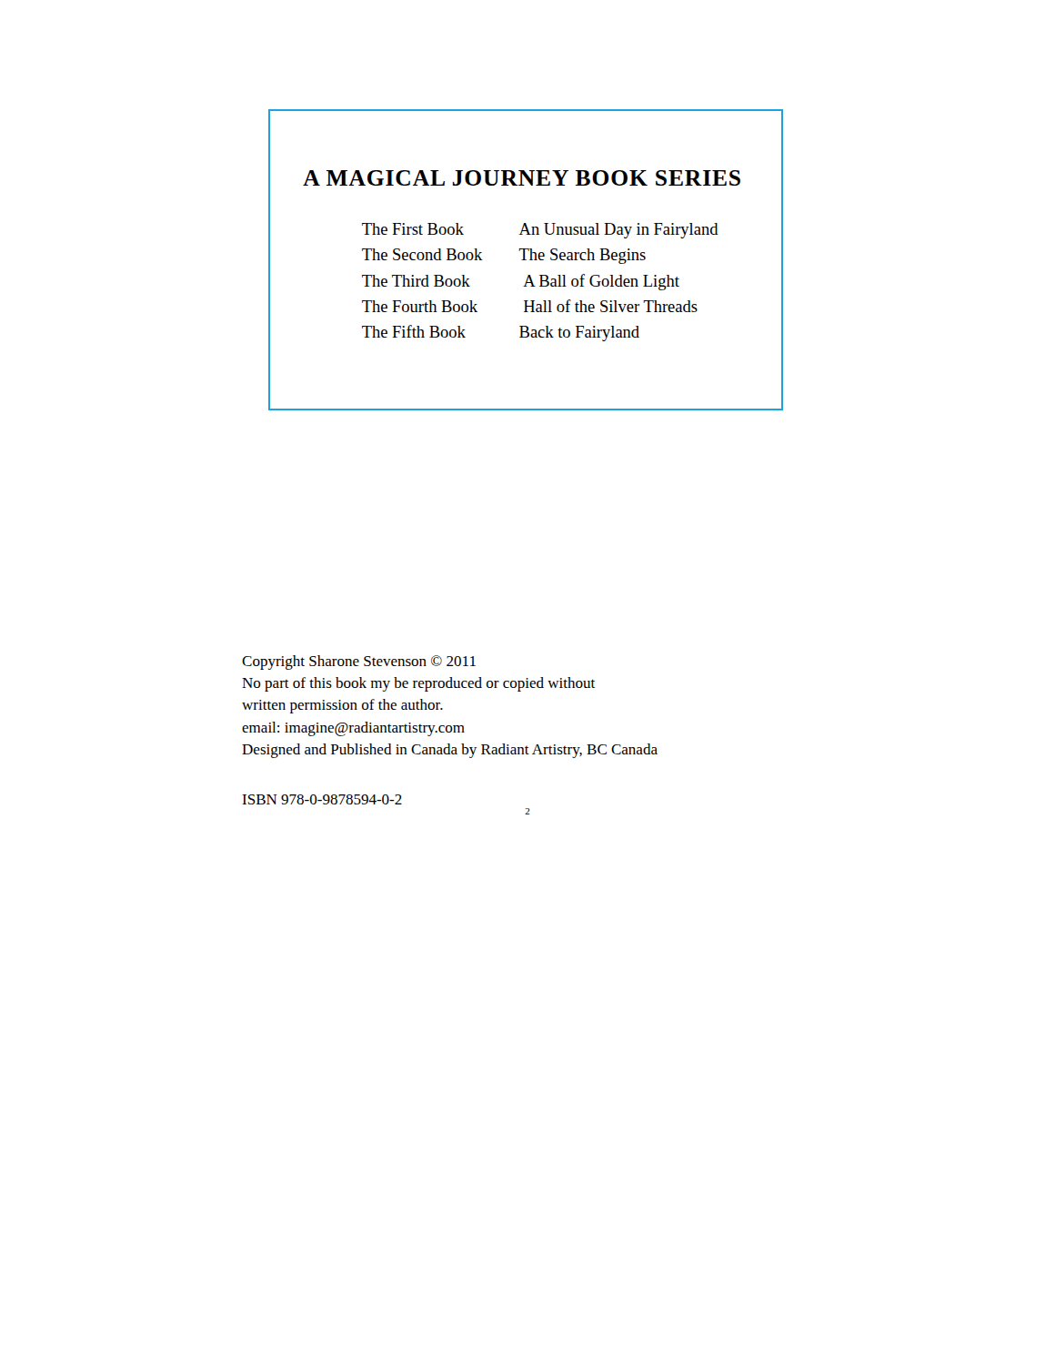A MAGICAL JOURNEY BOOK SERIES
| The First Book | An Unusual Day in Fairyland |
| The Second Book | The Search Begins |
| The Third Book | A Ball of Golden Light |
| The Fourth Book | Hall of the Silver Threads |
| The Fifth Book | Back to Fairyland |
Copyright Sharone Stevenson © 2011
No part of this book my be reproduced or copied without
written permission of the author.
email: imagine@radiantartistry.com
Designed and Published in Canada by Radiant Artistry, BC Canada
ISBN 978-0-9878594-0-2
2